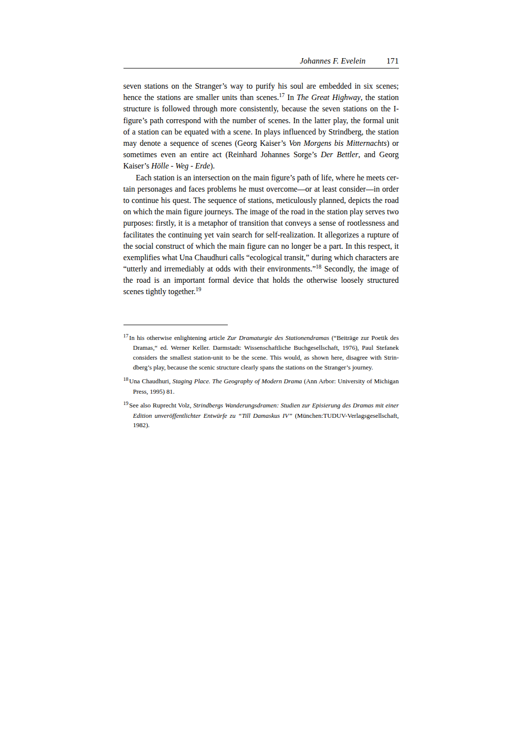Johannes F. Evelein 171
seven stations on the Stranger’s way to purify his soul are embedded in six scenes; hence the stations are smaller units than scenes.17 In The Great Highway, the station structure is followed through more consistently, because the seven stations on the I-figure’s path correspond with the number of scenes. In the latter play, the formal unit of a station can be equated with a scene. In plays influenced by Strindberg, the station may denote a sequence of scenes (Georg Kaiser’s Von Morgens bis Mitternachts) or sometimes even an entire act (Reinhard Johannes Sorge’s Der Bettler, and Georg Kaiser’s Hölle - Weg - Erde).
Each station is an intersection on the main figure’s path of life, where he meets certain personages and faces problems he must overcome—or at least consider—in order to continue his quest. The sequence of stations, meticulously planned, depicts the road on which the main figure journeys. The image of the road in the station play serves two purposes: firstly, it is a metaphor of transition that conveys a sense of rootlessness and facilitates the continuing yet vain search for self-realization. It allegorizes a rupture of the social construct of which the main figure can no longer be a part. In this respect, it exemplifies what Una Chaudhuri calls “ecological transit,” during which characters are “utterly and irremediably at odds with their environments.”18 Secondly, the image of the road is an important formal device that holds the otherwise loosely structured scenes tightly together.19
17 In his otherwise enlightening article Zur Dramaturgie des Stationendramas (“Beiträge zur Poetik des Dramas,“ ed. Werner Keller. Darmstadt: Wissen­schaftliche Buchgesellschaft, 1976), Paul Stefanek considers the smallest station-unit to be the scene. This would, as shown here, disagree with Strin­dberg’s play, because the scenic structure clearly spans the stations on the Stranger’s journey.
18 Una Chaudhuri, Staging Place. The Geography of Modern Drama (Ann Arbor: University of Michigan Press, 1995) 81.
19 See also Ruprecht Volz, Strindbergs Wanderungsdramen: Studien zur Episie­rung des Dramas mit einer Edition unveröffentlichter Entwürfe zu “Till Damaskus IV” (München:TUDUV-Verlagsgesellschaft, 1982).